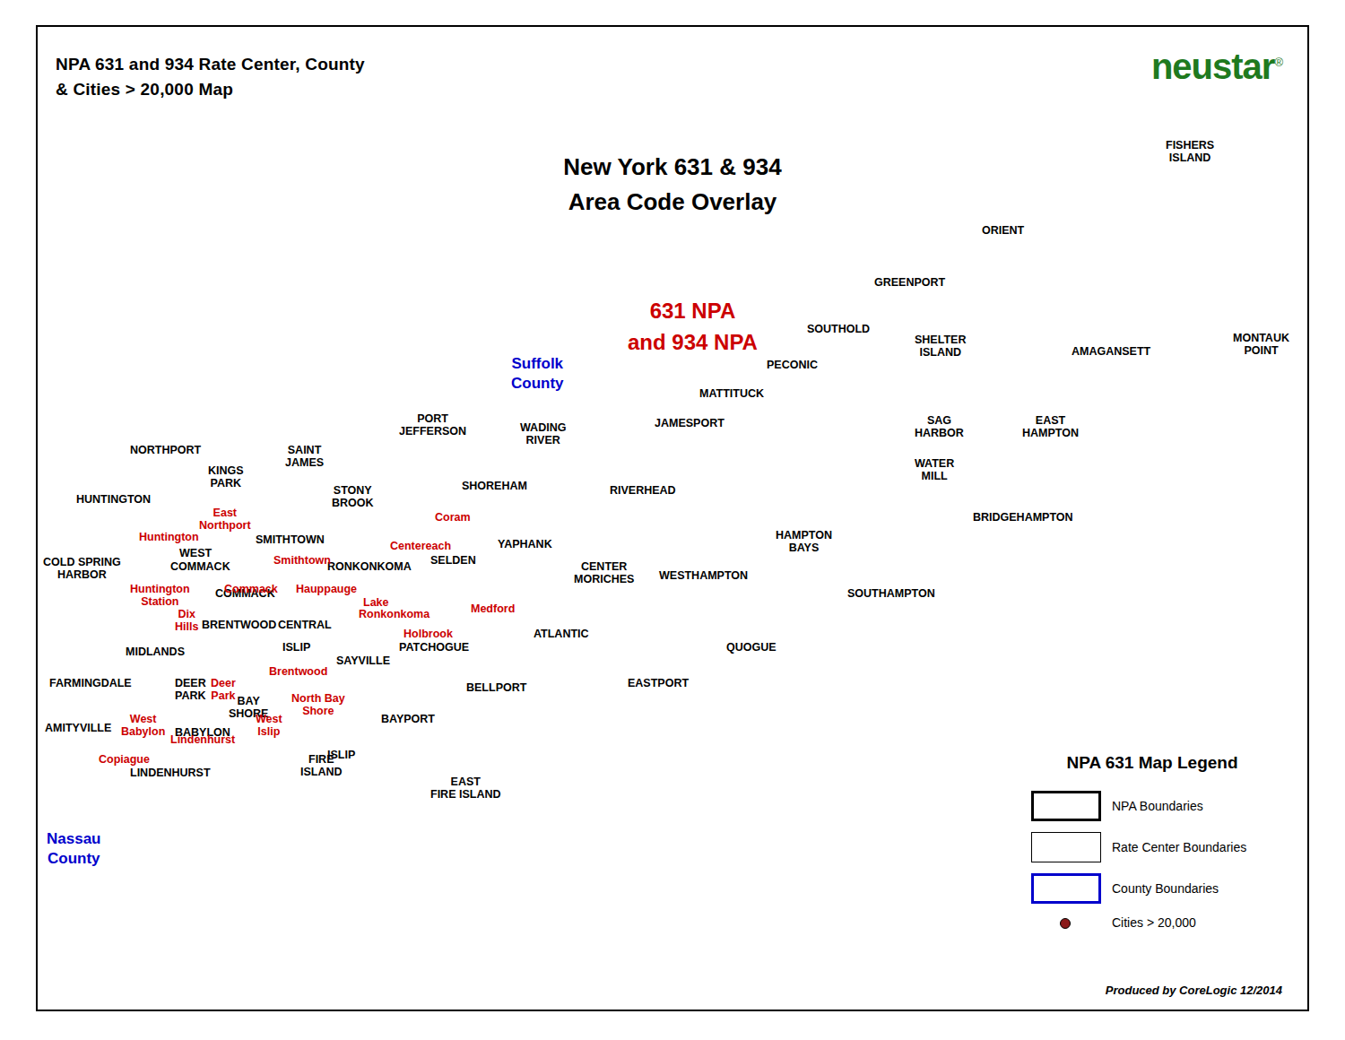NPA 631 and 934 Rate Center, County
& Cities > 20,000 Map
neustar®
New York 631 & 934
Area Code Overlay
631 NPA
and 934 NPA
Suffolk
County
Nassau
County
FISHERS
ISLAND
ORIENT
GREENPORT
SOUTHOLD
SHELTER
ISLAND
AMAGANSETT
MONTAUK
POINT
PECONIC
MATTITUCK
JAMESPORT
SAG
HARBOR
EAST
HAMPTON
PORT
JEFFERSON
WADING
RIVER
WATER
MILL
BRIDGEHAMPTON
NORTHPORT
SAINT
JAMES
KINGS
PARK
SHOREHAM
RIVERHEAD
STONY
BROOK
HUNTINGTON
SMITHTOWN
YAPHANK
WEST
SELDEN
RONKONKOMA
COLD SPRING
HARBOR
COMMACK
HAMPTON
BAYS
CENTER
MORICHES
WESTHAMPTON
COMMACK
SOUTHAMPTON
CENTRAL
BRENTWOOD
ATLANTIC
QUOGUE
ISLIP
PATCHOGUE
MIDLANDS
SAYVILLE
DEER
PARK
EASTPORT
FARMINGDALE
BELLPORT
BAY
SHORE
BAYPORT
BABYLON
AMITYVILLE
ISLIP
FIRE
ISLAND
LINDENHURST
EAST
FIRE ISLAND
East
Northport
Huntington
Coram
Centereach
Smithtown
Huntington
Station
Commack
Hauppauge
Lake
Medford
Dix
Hills
Ronkonkoma
Holbrook
Brentwood
Deer
Park
North Bay
Shore
West
Babylon
West
Islip
Lindenhurst
Copiague
NPA 631 Map Legend
| | NPA Boundaries |
| | Rate Center Boundaries |
| | County Boundaries |
| | Cities > 20,000 |
Produced by CoreLogic 12/2014